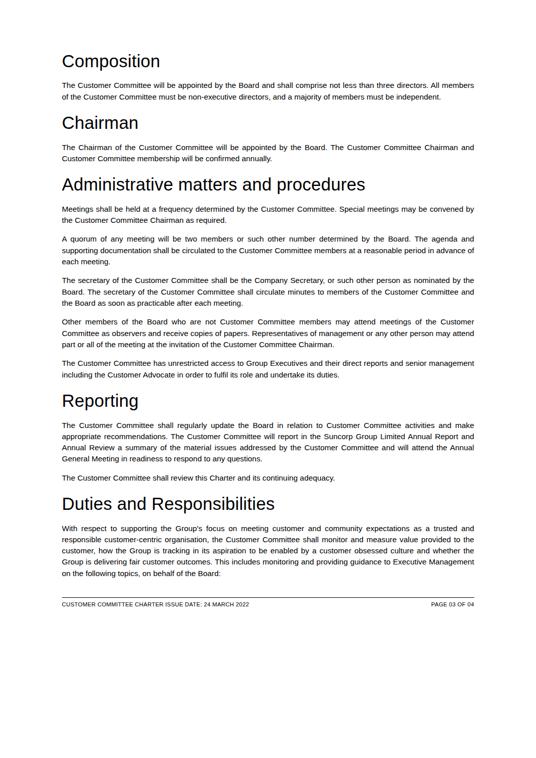Composition
The Customer Committee will be appointed by the Board and shall comprise not less than three directors. All members of the Customer Committee must be non-executive directors, and a majority of members must be independent.
Chairman
The Chairman of the Customer Committee will be appointed by the Board. The Customer Committee Chairman and Customer Committee membership will be confirmed annually.
Administrative matters and procedures
Meetings shall be held at a frequency determined by the Customer Committee. Special meetings may be convened by the Customer Committee Chairman as required.
A quorum of any meeting will be two members or such other number determined by the Board. The agenda and supporting documentation shall be circulated to the Customer Committee members at a reasonable period in advance of each meeting.
The secretary of the Customer Committee shall be the Company Secretary, or such other person as nominated by the Board. The secretary of the Customer Committee shall circulate minutes to members of the Customer Committee and the Board as soon as practicable after each meeting.
Other members of the Board who are not Customer Committee members may attend meetings of the Customer Committee as observers and receive copies of papers. Representatives of management or any other person may attend part or all of the meeting at the invitation of the Customer Committee Chairman.
The Customer Committee has unrestricted access to Group Executives and their direct reports and senior management including the Customer Advocate in order to fulfil its role and undertake its duties.
Reporting
The Customer Committee shall regularly update the Board in relation to Customer Committee activities and make appropriate recommendations. The Customer Committee will report in the Suncorp Group Limited Annual Report and Annual Review a summary of the material issues addressed by the Customer Committee and will attend the Annual General Meeting in readiness to respond to any questions.
The Customer Committee shall review this Charter and its continuing adequacy.
Duties and Responsibilities
With respect to supporting the Group's focus on meeting customer and community expectations as a trusted and responsible customer-centric organisation, the Customer Committee shall monitor and measure value provided to the customer, how the Group is tracking in its aspiration to be enabled by a customer obsessed culture and whether the Group is delivering fair customer outcomes. This includes monitoring and providing guidance to Executive Management on the following topics, on behalf of the Board:
CUSTOMER COMMITTEE CHARTER ISSUE DATE: 24 MARCH 2022 PAGE 03 OF 04